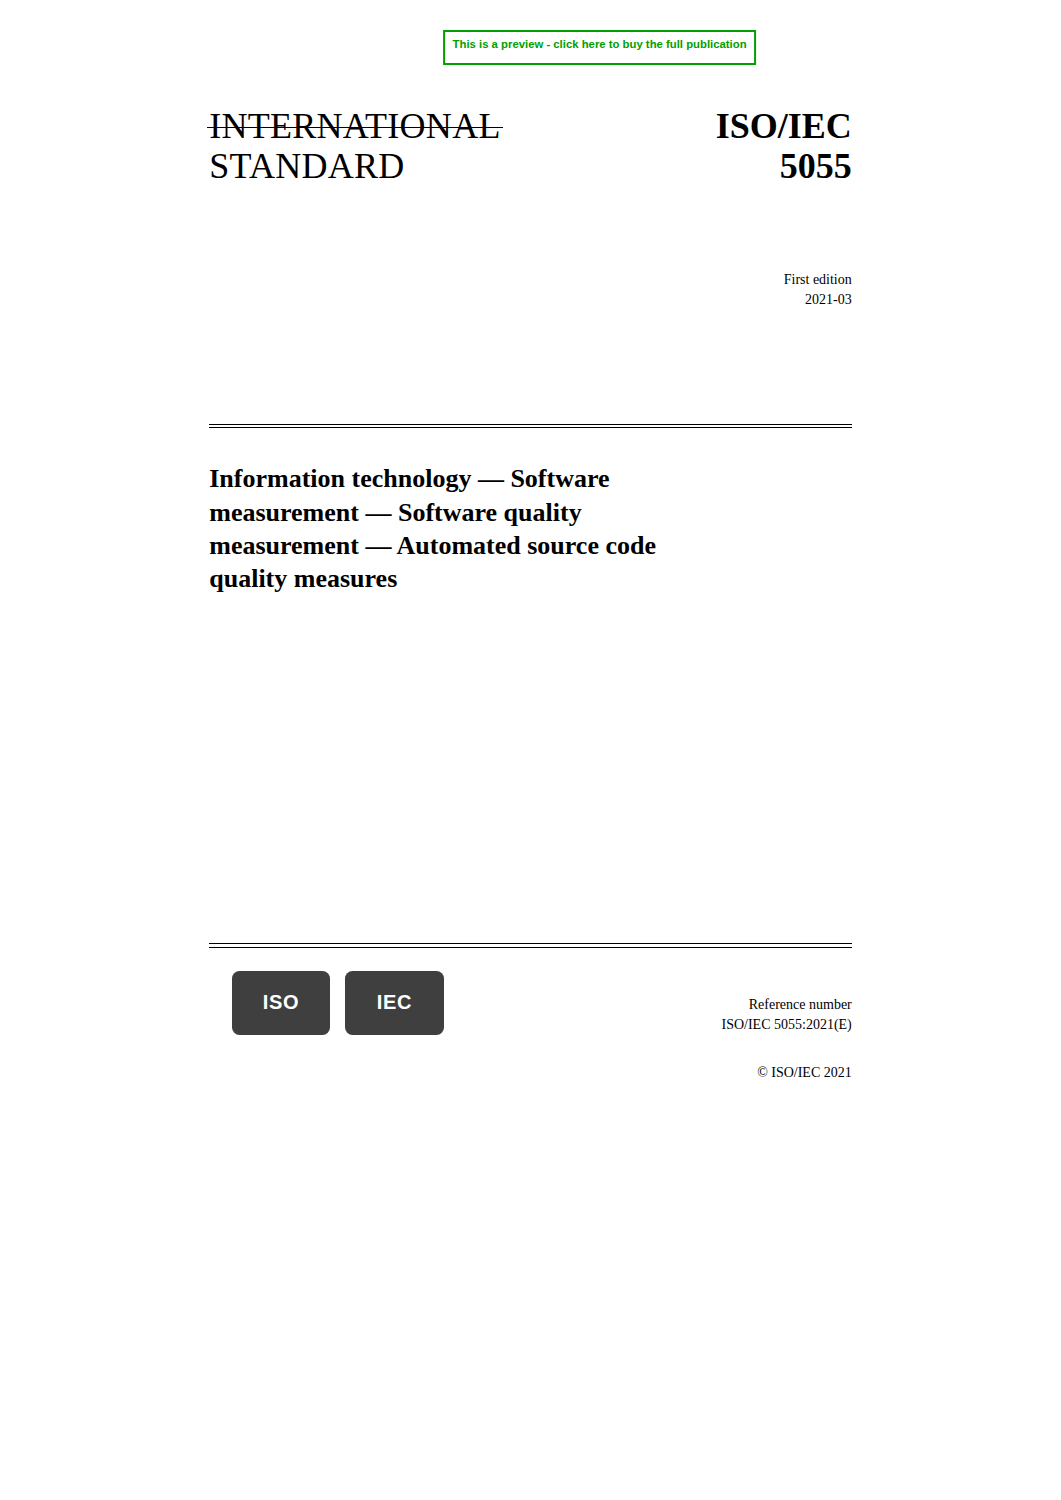This is a preview - click here to buy the full publication
INTERNATIONAL
STANDARD
ISO/IEC
5055
First edition
2021-03
Information technology — Software measurement — Software quality measurement — Automated source code quality measures
ISO
IEC
Reference number
ISO/IEC 5055:2021(E)
© ISO/IEC 2021